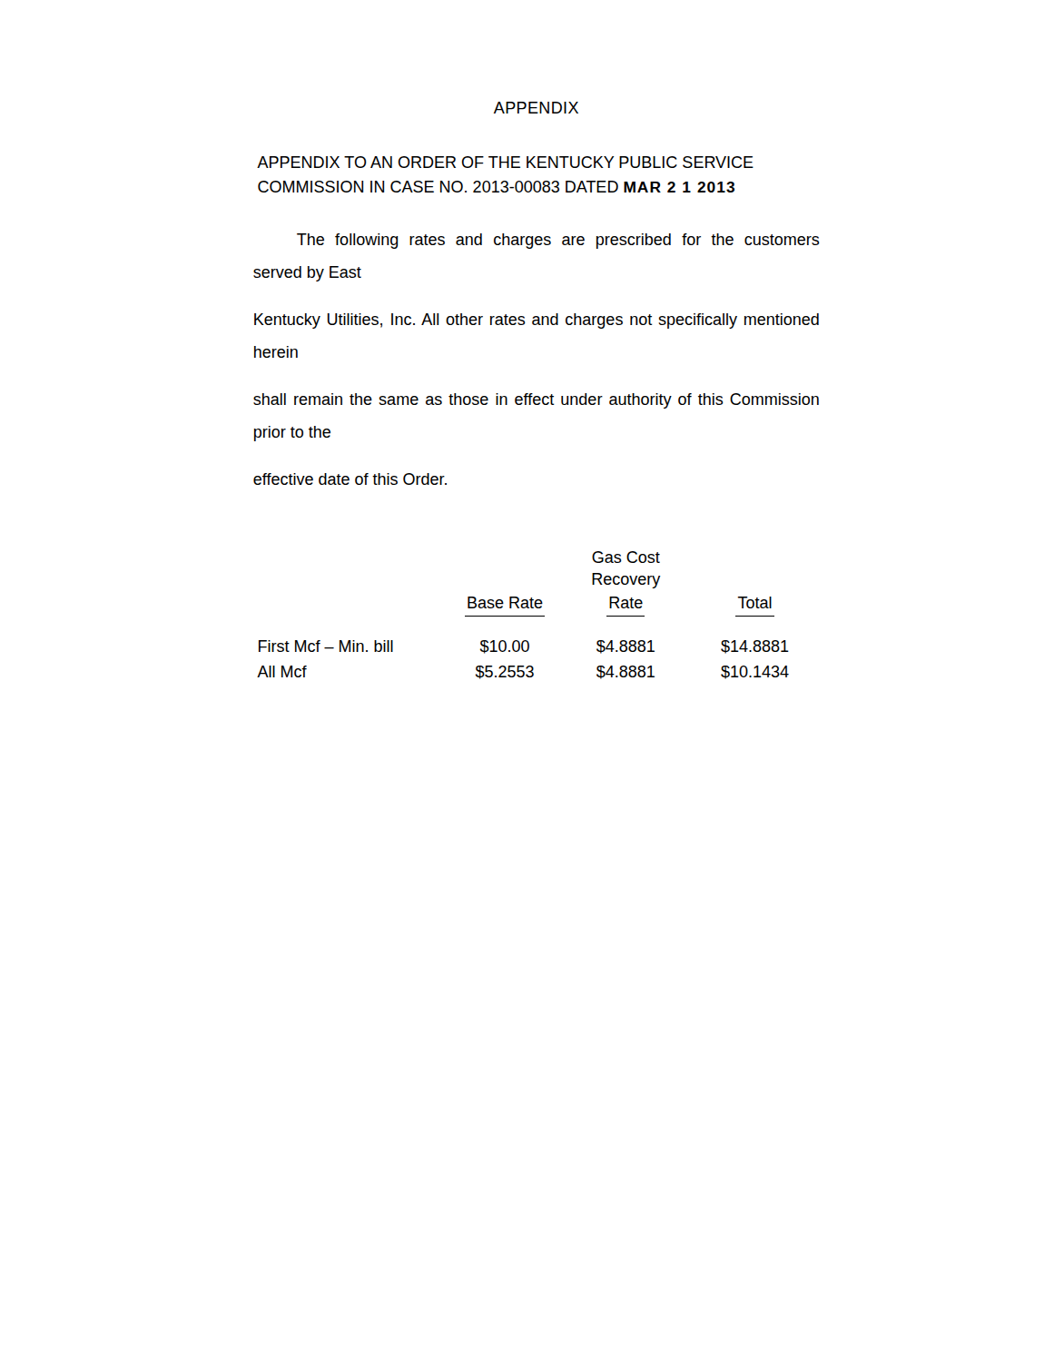APPENDIX
APPENDIX TO AN ORDER OF THE KENTUCKY PUBLIC SERVICE
COMMISSION IN CASE NO. 2013-00083 DATED MAR 2 1 2013
The following rates and charges are prescribed for the customers served by East
Kentucky Utilities, Inc. All other rates and charges not specifically mentioned herein
shall remain the same as those in effect under authority of this Commission prior to the
effective date of this Order.
| | Base Rate | Gas Cost Recovery Rate | Total |
| --- | --- | --- | --- |
| First Mcf – Min. bill | $10.00 | $4.8881 | $14.8881 |
| All Mcf | $5.2553 | $4.8881 | $10.1434 |